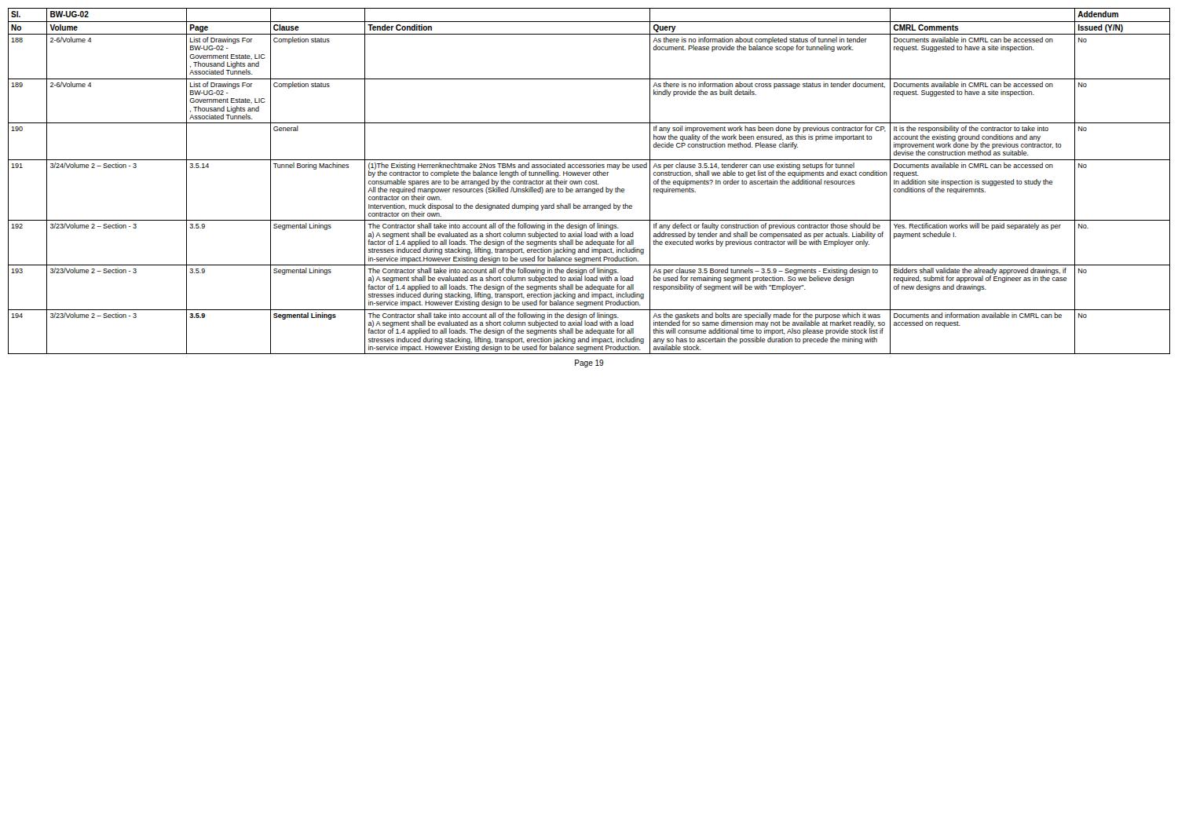| Sl. | BW-UG-02 | | | | | | Addendum |
| --- | --- | --- | --- | --- | --- | --- | --- |
| No | Volume | Page | Clause | Tender Condition | Query | CMRL Comments | Issued (Y/N) |
| 188 | 2-6/Volume 4 | List of Drawings For BW-UG-02 - Government Estate, LIC , Thousand Lights and Associated Tunnels. | Completion status | | As there is no information about completed status of tunnel in tender document. Please provide the balance scope for tunneling work. | Documents available in CMRL can be accessed on request. Suggested to have a site inspection. | No |
| 189 | 2-6/Volume 4 | List of Drawings For BW-UG-02 - Government Estate, LIC , Thousand Lights and Associated Tunnels. | Completion status | | As there is no information about cross passage status in tender document, kindly provide the as built details. | Documents available in CMRL can be accessed on request. Suggested to have a site inspection. | No |
| 190 | | | General | | If any soil improvement work has been done by previous contractor for CP, how the quality of the work been ensured, as this is prime important to decide CP construction method. Please clarify. | It is the responsibility of the contractor to take into account the existing ground conditions and any improvement work done by the previous contractor, to devise the construction method as suitable. | No |
| 191 | 3/24/Volume 2 – Section - 3 | 3.5.14 | Tunnel Boring Machines | (1)The Existing Herrenknechtmake 2Nos TBMs and associated accessories may be used by the contractor to complete the balance length of tunnelling. However other consumable spares are to be arranged by the contractor at their own cost. All the required manpower resources (Skilled /Unskilled) are to be arranged by the contractor on their own. Intervention, muck disposal to the designated dumping yard shall be arranged by the contractor on their own. | As per clause 3.5.14, tenderer can use existing setups for tunnel construction, shall we able to get list of the equipments and exact condition of the equipments? In order to ascertain the additional resources requirements. | Documents available in CMRL can be accessed on request. In addition site inspection is suggested to study the conditions of the requiremnts. | No |
| 192 | 3/23/Volume 2 – Section - 3 | 3.5.9 | Segmental Linings | The Contractor shall take into account all of the following in the design of linings. a) A segment shall be evaluated as a short column subjected to axial load with a load factor of 1.4 applied to all loads. The design of the segments shall be adequate for all stresses induced during stacking, lifting, transport, erection jacking and impact, including in-service impact.However Existing design to be used for balance segment Production. | If any defect or faulty construction of previous contractor those should be addressed by tender and shall be compensated as per actuals. Liability of the executed works by previous contractor will be with Employer only. | Yes. Rectification works will be paid separately as per payment schedule I. | No. |
| 193 | 3/23/Volume 2 – Section - 3 | 3.5.9 | Segmental Linings | The Contractor shall take into account all of the following in the design of linings. a) A segment shall be evaluated as a short column subjected to axial load with a load factor of 1.4 applied to all loads. The design of the segments shall be adequate for all stresses induced during stacking, lifting, transport, erection jacking and impact, including in-service impact. However Existing design to be used for balance segment Production. | As per clause 3.5 Bored tunnels – 3.5.9 – Segments - Existing design to be used for remaining segment protection. So we believe design responsibility of segment will be with "Employer". | Bidders shall validate the already approved drawings, if required, submit for approval of Engineer as in the case of new designs and drawings. | No |
| 194 | 3/23/Volume 2 – Section - 3 | 3.5.9 | Segmental Linings | The Contractor shall take into account all of the following in the design of linings. a) A segment shall be evaluated as a short column subjected to axial load with a load factor of 1.4 applied to all loads. The design of the segments shall be adequate for all stresses induced during stacking, lifting, transport, erection jacking and impact, including in-service impact. However Existing design to be used for balance segment Production. | As the gaskets and bolts are specially made for the purpose which it was intended for so same dimension may not be available at market readily, so this will consume additional time to import, Also please provide stock list if any so has to ascertain the possible duration to precede the mining with available stock. | Documents and information available in CMRL can be accessed on request. | No |
Page 19